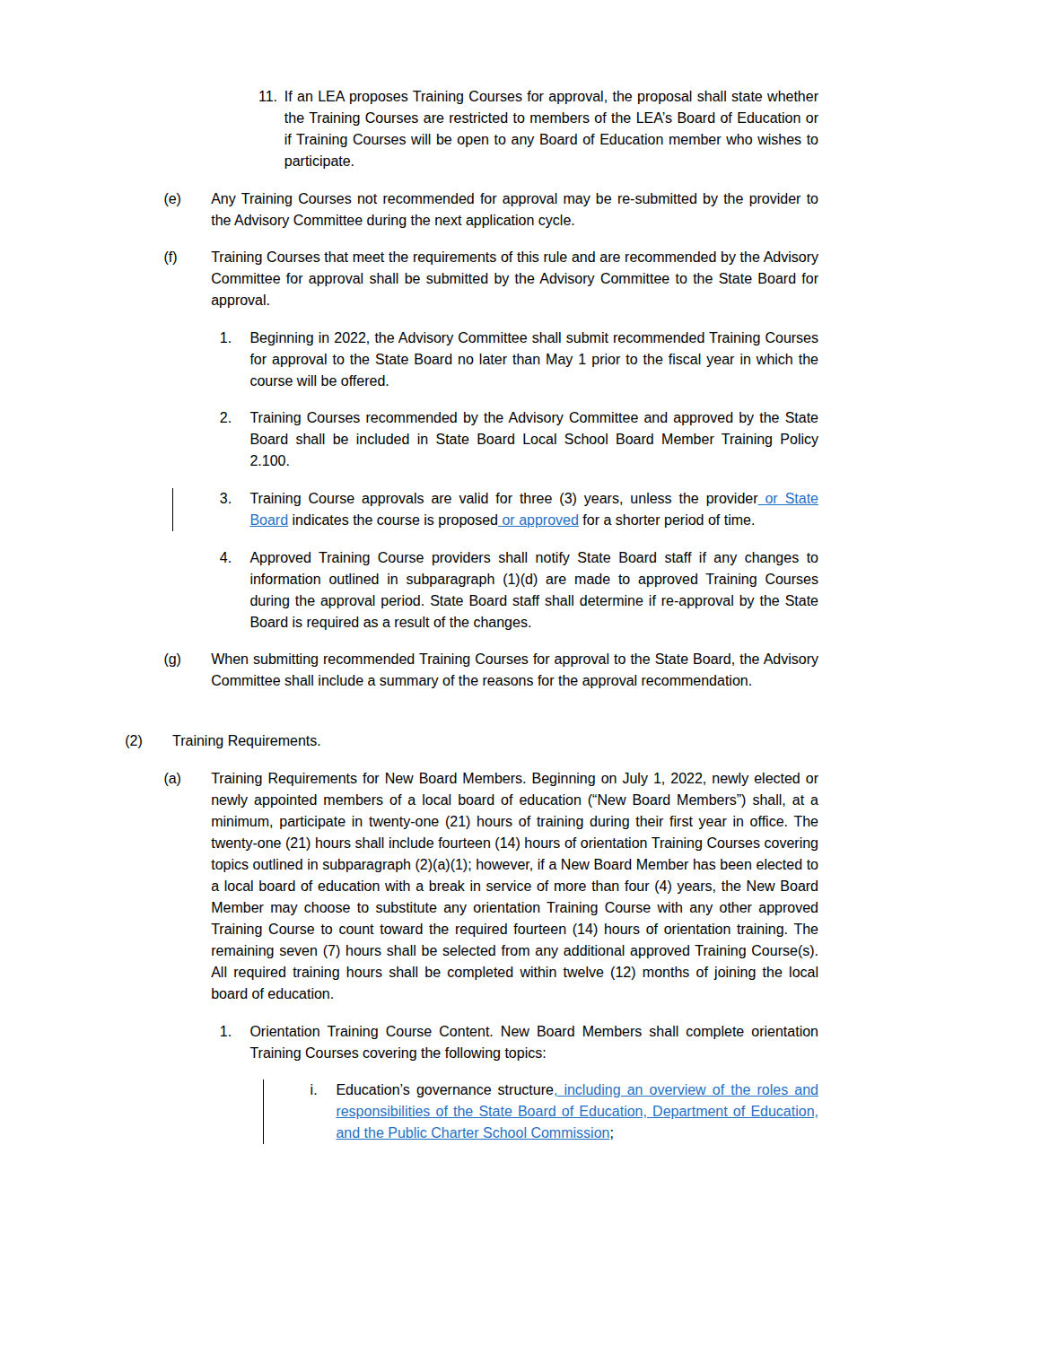11.
If an LEA proposes Training Courses for approval, the proposal shall state whether the Training Courses are restricted to members of the LEA’s Board of Education or if Training Courses will be open to any Board of Education member who wishes to participate.
(e)
Any Training Courses not recommended for approval may be re-submitted by the provider to the Advisory Committee during the next application cycle.
(f)
Training Courses that meet the requirements of this rule and are recommended by the Advisory Committee for approval shall be submitted by the Advisory Committee to the State Board for approval.
1.
Beginning in 2022, the Advisory Committee shall submit recommended Training Courses for approval to the State Board no later than May 1 prior to the fiscal year in which the course will be offered.
2.
Training Courses recommended by the Advisory Committee and approved by the State Board shall be included in State Board Local School Board Member Training Policy 2.100.
3.
Training Course approvals are valid for three (3) years, unless the provider or State Board indicates the course is proposed or approved for a shorter period of time.
4.
Approved Training Course providers shall notify State Board staff if any changes to information outlined in subparagraph (1)(d) are made to approved Training Courses during the approval period. State Board staff shall determine if re-approval by the State Board is required as a result of the changes.
(g)
When submitting recommended Training Courses for approval to the State Board, the Advisory Committee shall include a summary of the reasons for the approval recommendation.
(2)
Training Requirements.
(a)
Training Requirements for New Board Members. Beginning on July 1, 2022, newly elected or newly appointed members of a local board of education (“New Board Members”) shall, at a minimum, participate in twenty-one (21) hours of training during their first year in office. The twenty-one (21) hours shall include fourteen (14) hours of orientation Training Courses covering topics outlined in subparagraph (2)(a)(1); however, if a New Board Member has been elected to a local board of education with a break in service of more than four (4) years, the New Board Member may choose to substitute any orientation Training Course with any other approved Training Course to count toward the required fourteen (14) hours of orientation training. The remaining seven (7) hours shall be selected from any additional approved Training Course(s). All required training hours shall be completed within twelve (12) months of joining the local board of education.
1.
Orientation Training Course Content. New Board Members shall complete orientation Training Courses covering the following topics:
i.
Education’s governance structure, including an overview of the roles and responsibilities of the State Board of Education, Department of Education, and the Public Charter School Commission;